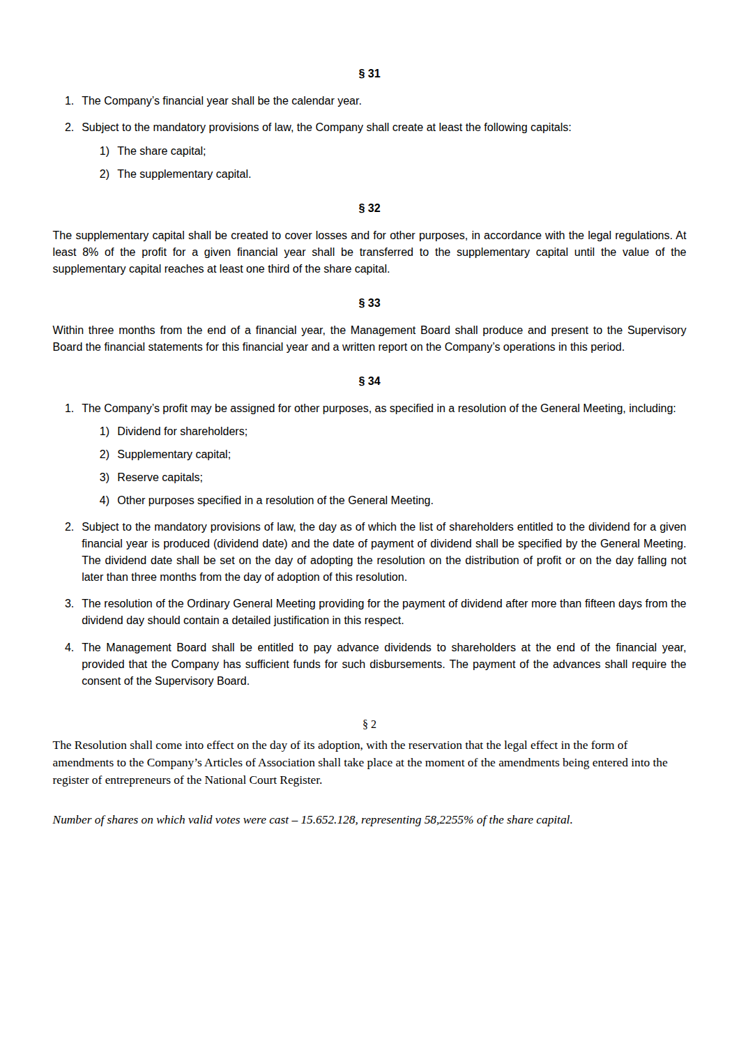§ 31
The Company’s financial year shall be the calendar year.
Subject to the mandatory provisions of law, the Company shall create at least the following capitals:
The share capital;
The supplementary capital.
§ 32
The supplementary capital shall be created to cover losses and for other purposes, in accordance with the legal regulations. At least 8% of the profit for a given financial year shall be transferred to the supplementary capital until the value of the supplementary capital reaches at least one third of the share capital.
§ 33
Within three months from the end of a financial year, the Management Board shall produce and present to the Supervisory Board the financial statements for this financial year and a written report on the Company’s operations in this period.
§ 34
The Company’s profit may be assigned for other purposes, as specified in a resolution of the General Meeting, including:
Dividend for shareholders;
Supplementary capital;
Reserve capitals;
Other purposes specified in a resolution of the General Meeting.
Subject to the mandatory provisions of law, the day as of which the list of shareholders entitled to the dividend for a given financial year is produced (dividend date) and the date of payment of dividend shall be specified by the General Meeting. The dividend date shall be set on the day of adopting the resolution on the distribution of profit or on the day falling not later than three months from the day of adoption of this resolution.
The resolution of the Ordinary General Meeting providing for the payment of dividend after more than fifteen days from the dividend day should contain a detailed justification in this respect.
The Management Board shall be entitled to pay advance dividends to shareholders at the end of the financial year, provided that the Company has sufficient funds for such disbursements. The payment of the advances shall require the consent of the Supervisory Board.
§ 2
The Resolution shall come into effect on the day of its adoption, with the reservation that the legal effect in the form of amendments to the Company’s Articles of Association shall take place at the moment of the amendments being entered into the register of entrepreneurs of the National Court Register.
Number of shares on which valid votes were cast – 15.652.128, representing 58,2255% of the share capital.